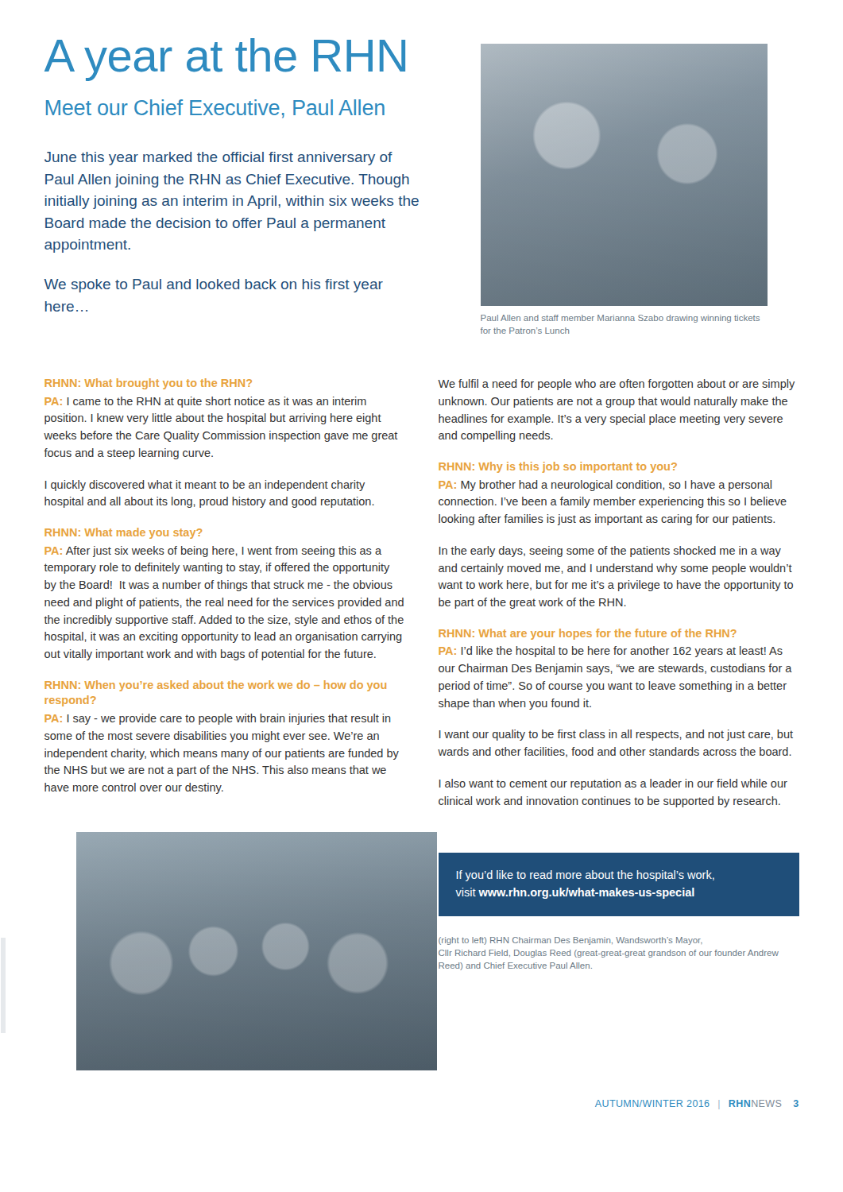A year at the RHN
Meet our Chief Executive, Paul Allen
June this year marked the official first anniversary of Paul Allen joining the RHN as Chief Executive. Though initially joining as an interim in April, within six weeks the Board made the decision to offer Paul a permanent appointment.
We spoke to Paul and looked back on his first year here…
Paul Allen and staff member Marianna Szabo drawing winning tickets for the Patron’s Lunch
RHNN: What brought you to the RHN?
PA: I came to the RHN at quite short notice as it was an interim position. I knew very little about the hospital but arriving here eight weeks before the Care Quality Commission inspection gave me great focus and a steep learning curve.
I quickly discovered what it meant to be an independent charity hospital and all about its long, proud history and good reputation.
RHNN: What made you stay?
PA: After just six weeks of being here, I went from seeing this as a temporary role to definitely wanting to stay, if offered the opportunity by the Board! It was a number of things that struck me - the obvious need and plight of patients, the real need for the services provided and the incredibly supportive staff. Added to the size, style and ethos of the hospital, it was an exciting opportunity to lead an organisation carrying out vitally important work and with bags of potential for the future.
RHNN: When you’re asked about the work we do – how do you respond?
PA: I say - we provide care to people with brain injuries that result in some of the most severe disabilities you might ever see. We’re an independent charity, which means many of our patients are funded by the NHS but we are not a part of the NHS. This also means that we have more control over our destiny.
We fulfil a need for people who are often forgotten about or are simply unknown. Our patients are not a group that would naturally make the headlines for example. It’s a very special place meeting very severe and compelling needs.
RHNN: Why is this job so important to you?
PA: My brother had a neurological condition, so I have a personal connection. I’ve been a family member experiencing this so I believe looking after families is just as important as caring for our patients.
In the early days, seeing some of the patients shocked me in a way and certainly moved me, and I understand why some people wouldn’t want to work here, but for me it’s a privilege to have the opportunity to be part of the great work of the RHN.
RHNN: What are your hopes for the future of the RHN?
PA: I’d like the hospital to be here for another 162 years at least! As our Chairman Des Benjamin says, “we are stewards, custodians for a period of time”. So of course you want to leave something in a better shape than when you found it.
I want our quality to be first class in all respects, and not just care, but wards and other facilities, food and other standards across the board.
I also want to cement our reputation as a leader in our field while our clinical work and innovation continues to be supported by research.
If you’d like to read more about the hospital’s work,
visit www.rhn.org.uk/what-makes-us-special
(right to left) RHN Chairman Des Benjamin, Wandsworth’s Mayor,
Cllr Richard Field, Douglas Reed (great-great-great grandson of our founder Andrew Reed) and Chief Executive Paul Allen.
AUTUMN/WINTER 2016 | RHN NEWS 3